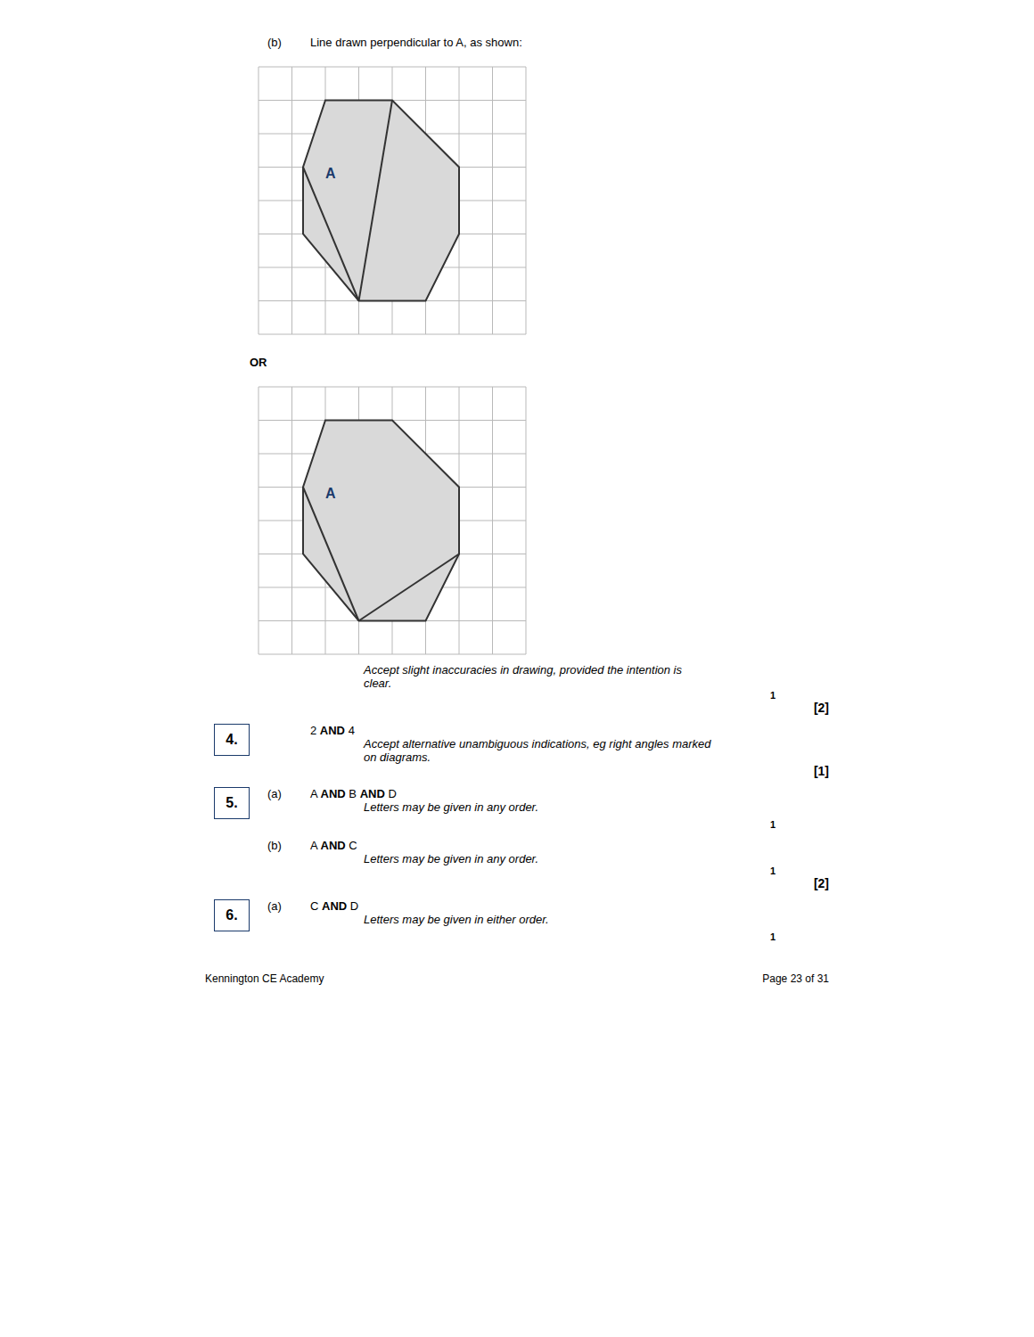(b)
Line drawn perpendicular to A, as shown:
A
OR
A
Accept slight inaccuracies in drawing, provided the intention is
clear.
1
[2]
4.
2 AND 4
Accept alternative unambiguous indications, eg right angles marked
on diagrams.
[1]
5.
(a)
A AND B AND D
Letters may be given in any order.
1
(b)
A AND C
Letters may be given in any order.
1
[2]
6.
(a)
C AND D
Letters may be given in either order.
1
Kennington CE Academy
Page 23 of 31